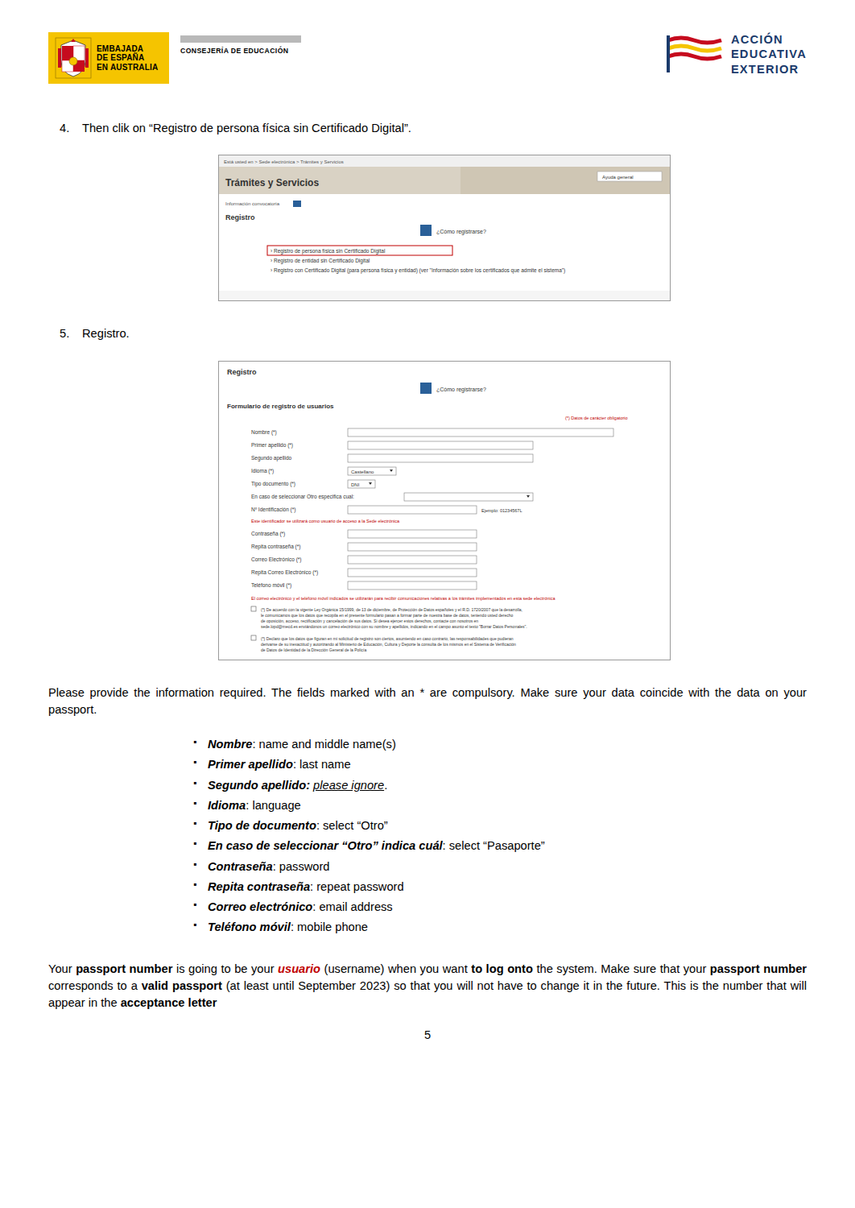EMBAJADA
DE ESPAÑA
EN AUSTRALIA
CONSEJERÍA DE EDUCACIÓN
ACCIÓN
EDUCATIVA
EXTERIOR
Then clik on “Registro de persona física sin Certificado Digital”. Está usted en > Sede electrónica > Trámites y Servicios Trámites y Servicios Ayuda general Información convocatoria Registro ¿Cómo registrarse? › Registro de persona física sin Certificado Digital › Registro de entidad sin Certificado Digital › Registro con Certificado Digital (para persona física y entidad) (ver "Información sobre los certificados que admite el sistema")
Registro. Registro ¿Cómo registrarse? Formulario de registro de usuarios (*) Datos de carácter obligatorio Nombre (*) Primer apellido (*) Segundo apellido Idioma (*) Castellano Tipo documento (*) DNI En caso de seleccionar Otro especifica cual: Nº Identificación (*) Ejemplo: 01234567L Este identificador se utilizará como usuario de acceso a la Sede electrónica Contraseña (*) Repita contraseña (*) Correo Electrónico (*) Repita Correo Electrónico (*) Teléfono móvil (*) El correo electrónico y el teléfono móvil indicados se utilizarán para recibir comunicaciones relativas a los trámites implementados en esta sede electrónica (*) De acuerdo con la vigente Ley Orgánica 15/1999, de 13 de diciembre, de Protección de Datos españoles y el R.D. 1720/2007 que la desarrolla, le comunicamos que los datos que recopila en el presente formulario pasan a formar parte de nuestra base de datos, teniendo usted derecho de oposición, acceso, rectificación y cancelación de sus datos. Si desea ejercer estos derechos, contacte con nosotros en sede.lopd@mecd.es enviándonos un correo electrónico con su nombre y apellidos, indicando en el campo asunto el texto "Borrar Datos Personales". (*) Declaro que los datos que figuran en mi solicitud de registro son ciertos, asumiendo en caso contrario, las responsabilidades que pudieran derivarse de su inexactitud y autorizando al Ministerio de Educación, Cultura y Deporte la consulta de los mismos en el Sistema de Verificación de Datos de Identidad de la Dirección General de la Policía
Please provide the information required. The fields marked with an * are compulsory. Make sure your data coincide with the data on your passport.
Nombre: name and middle name(s)
Primer apellido: last name
Segundo apellido: please ignore.
Idioma: language
Tipo de documento: select “Otro”
En caso de seleccionar “Otro” indica cuál: select “Pasaporte”
Contraseña: password
Repita contraseña: repeat password
Correo electrónico: email address
Teléfono móvil: mobile phone
Your passport number is going to be your usuario (username) when you want to log onto the system. Make sure that your passport number corresponds to a valid passport (at least until September 2023) so that you will not have to change it in the future. This is the number that will appear in the acceptance letter
5